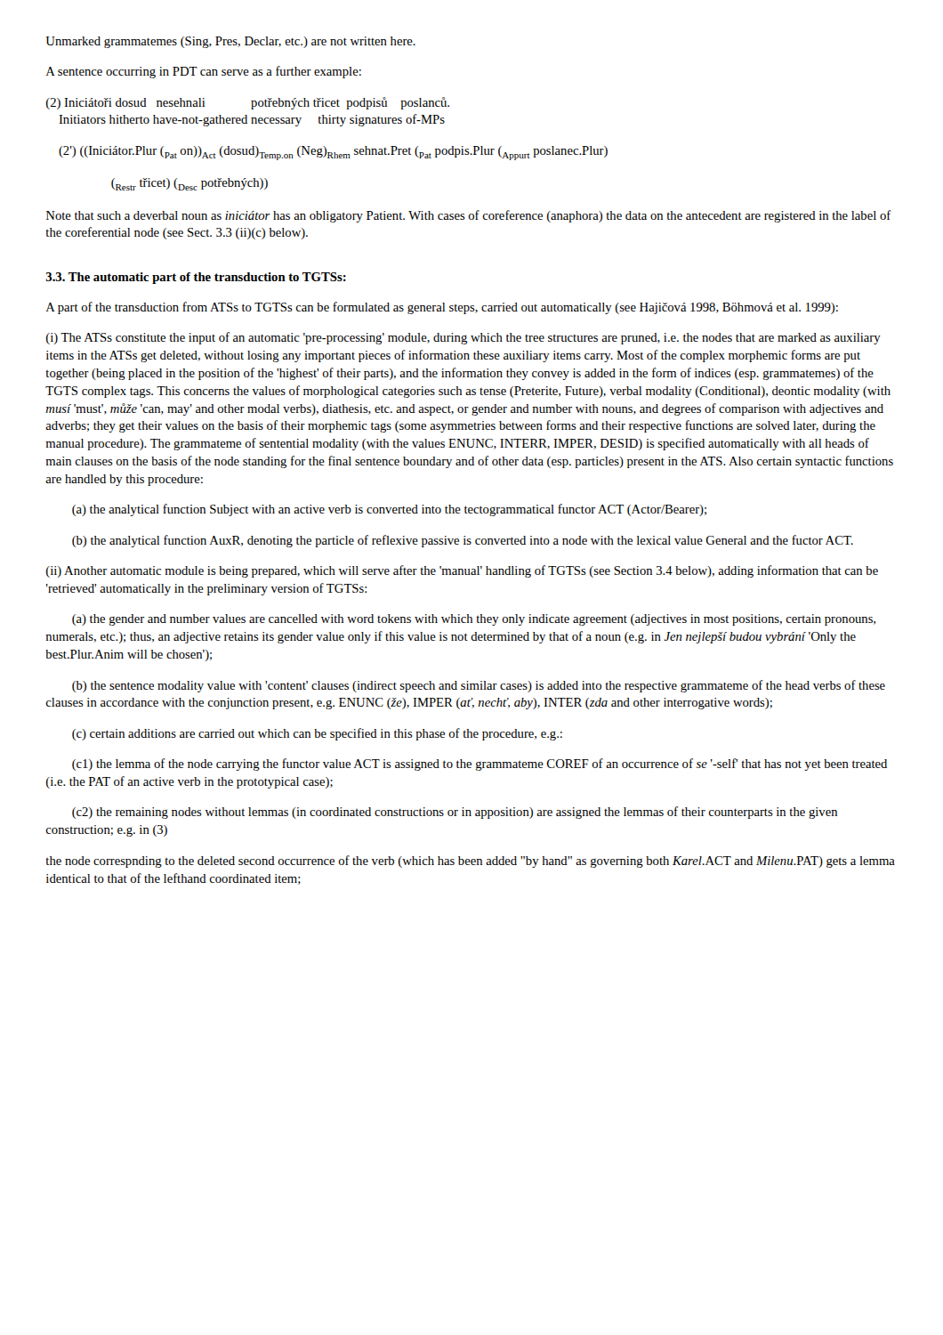Unmarked grammatemes (Sing, Pres, Declar, etc.) are not written here.
A sentence occurring in PDT can serve as a further example:
(2) Iniciátoři dosud nesehnali potřebných třicet podpisů poslanců.
Initiators hitherto have-not-gathered necessary thirty signatures of-MPs
(2') ((Iniciátor.Plur (Pat on))Act (dosud)Temp.on (Neg)Rhem sehnat.Pret (Pat podpis.Plur (Appurt poslanec.Plur)
(Restr třicet) (Desc potřebných))
Note that such a deverbal noun as iniciátor has an obligatory Patient. With cases of coreference (anaphora) the data on the antecedent are registered in the label of the coreferential node (see Sect. 3.3 (ii)(c) below).
3.3. The automatic part of the transduction to TGTSs:
A part of the transduction from ATSs to TGTSs can be formulated as general steps, carried out automatically (see Hajičová 1998, Böhmová et al. 1999):
(i) The ATSs constitute the input of an automatic 'pre-processing' module, during which the tree structures are pruned, i.e. the nodes that are marked as auxiliary items in the ATSs get deleted, without losing any important pieces of information these auxiliary items carry. Most of the complex morphemic forms are put together (being placed in the position of the 'highest' of their parts), and the information they convey is added in the form of indices (esp. grammatemes) of the TGTS complex tags. This concerns the values of morphological categories such as tense (Preterite, Future), verbal modality (Conditional), deontic modality (with musí 'must', může 'can, may' and other modal verbs), diathesis, etc. and aspect, or gender and number with nouns, and degrees of comparison with adjectives and adverbs; they get their values on the basis of their morphemic tags (some asymmetries between forms and their respective functions are solved later, during the manual procedure). The grammateme of sentential modality (with the values ENUNC, INTERR, IMPER, DESID) is specified automatically with all heads of main clauses on the basis of the node standing for the final sentence boundary and of other data (esp. particles) present in the ATS. Also certain syntactic functions are handled by this procedure:
(a) the analytical function Subject with an active verb is converted into the tectogrammatical functor ACT (Actor/Bearer);
(b) the analytical function AuxR, denoting the particle of reflexive passive is converted into a node with the lexical value General and the fuctor ACT.
(ii) Another automatic module is being prepared, which will serve after the 'manual' handling of TGTSs (see Section 3.4 below), adding information that can be 'retrieved' automatically in the preliminary version of TGTSs:
(a) the gender and number values are cancelled with word tokens with which they only indicate agreement (adjectives in most positions, certain pronouns, numerals, etc.); thus, an adjective retains its gender value only if this value is not determined by that of a noun (e.g. in Jen nejlepší budou vybrání 'Only the best.Plur.Anim will be chosen');
(b) the sentence modality value with 'content' clauses (indirect speech and similar cases) is added into the respective grammateme of the head verbs of these clauses in accordance with the conjunction present, e.g. ENUNC (že), IMPER (ať, nechť, aby), INTER (zda and other interrogative words);
(c) certain additions are carried out which can be specified in this phase of the procedure, e.g.:
(c1) the lemma of the node carrying the functor value ACT is assigned to the grammateme COREF of an occurrence of se '-self' that has not yet been treated (i.e. the PAT of an active verb in the prototypical case);
(c2) the remaining nodes without lemmas (in coordinated constructions or in apposition) are assigned the lemmas of their counterparts in the given construction; e.g. in (3)
the node correspnding to the deleted second occurrence of the verb (which has been added "by hand" as governing both Karel.ACT and Milenu.PAT) gets a lemma identical to that of the lefthand coordinated item;